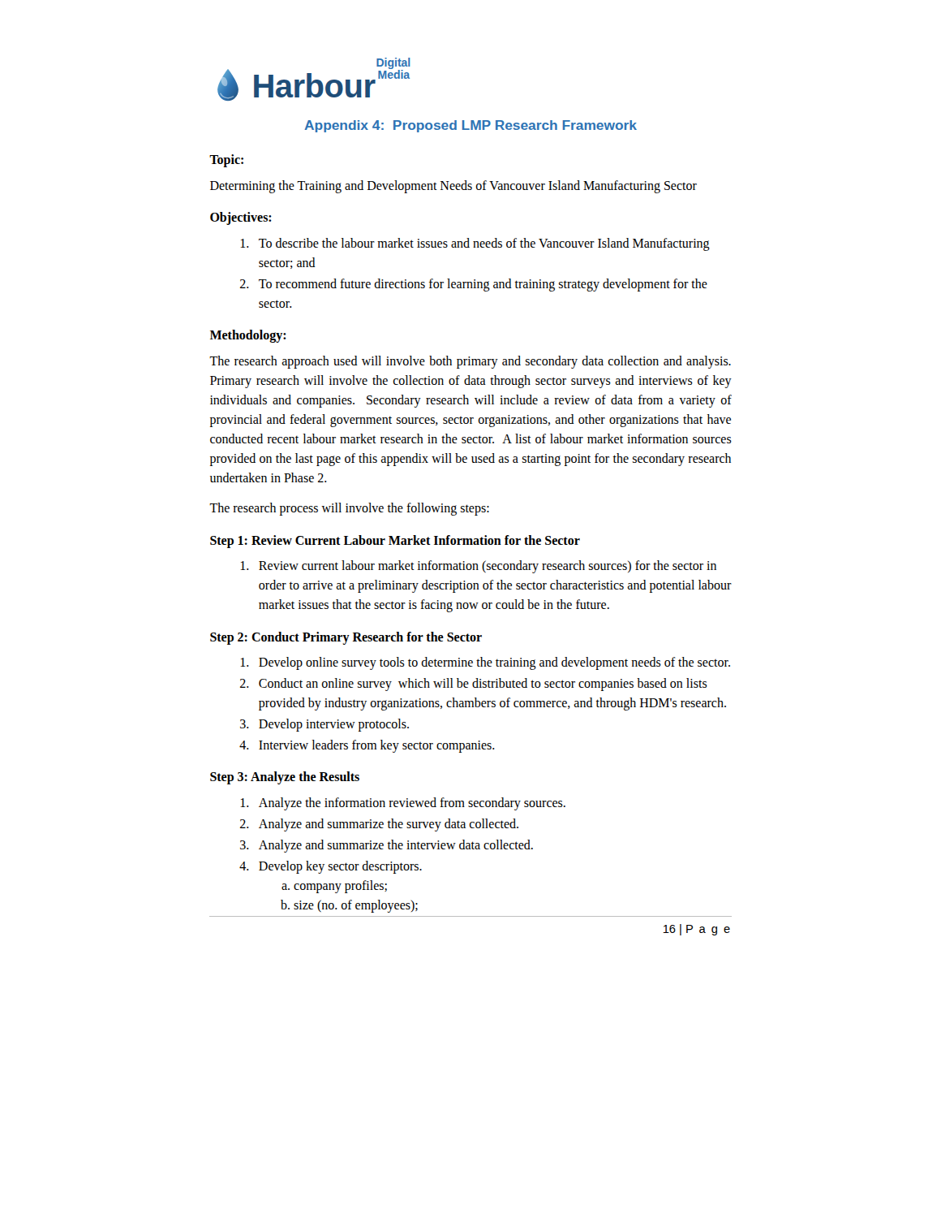Harbour Digital Media
Appendix 4: Proposed LMP Research Framework
Topic:
Determining the Training and Development Needs of Vancouver Island Manufacturing Sector
Objectives:
To describe the labour market issues and needs of the Vancouver Island Manufacturing sector; and
To recommend future directions for learning and training strategy development for the sector.
Methodology:
The research approach used will involve both primary and secondary data collection and analysis. Primary research will involve the collection of data through sector surveys and interviews of key individuals and companies. Secondary research will include a review of data from a variety of provincial and federal government sources, sector organizations, and other organizations that have conducted recent labour market research in the sector. A list of labour market information sources provided on the last page of this appendix will be used as a starting point for the secondary research undertaken in Phase 2.
The research process will involve the following steps:
Step 1: Review Current Labour Market Information for the Sector
Review current labour market information (secondary research sources) for the sector in order to arrive at a preliminary description of the sector characteristics and potential labour market issues that the sector is facing now or could be in the future.
Step 2: Conduct Primary Research for the Sector
Develop online survey tools to determine the training and development needs of the sector.
Conduct an online survey which will be distributed to sector companies based on lists provided by industry organizations, chambers of commerce, and through HDM's research.
Develop interview protocols.
Interview leaders from key sector companies.
Step 3: Analyze the Results
Analyze the information reviewed from secondary sources.
Analyze and summarize the survey data collected.
Analyze and summarize the interview data collected.
Develop key sector descriptors.
company profiles;
size (no. of employees);
16 | P a g e